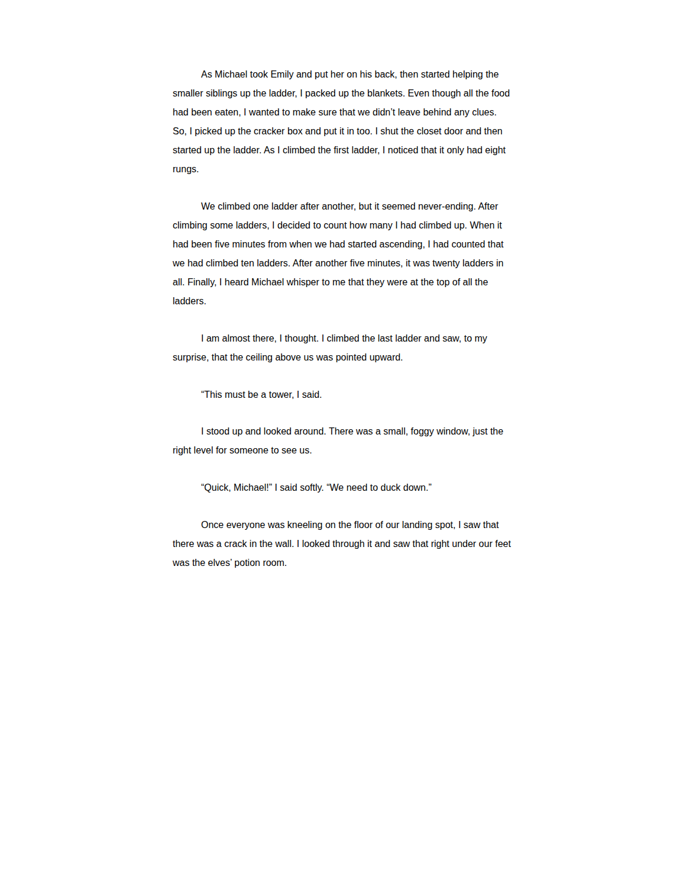As Michael took Emily and put her on his back, then started helping the smaller siblings up the ladder, I packed up the blankets. Even though all the food had been eaten, I wanted to make sure that we didn’t leave behind any clues. So, I picked up the cracker box and put it in too. I shut the closet door and then started up the ladder. As I climbed the first ladder, I noticed that it only had eight rungs.
We climbed one ladder after another, but it seemed never-ending. After climbing some ladders, I decided to count how many I had climbed up. When it had been five minutes from when we had started ascending, I had counted that we had climbed ten ladders. After another five minutes, it was twenty ladders in all. Finally, I heard Michael whisper to me that they were at the top of all the ladders.
I am almost there, I thought. I climbed the last ladder and saw, to my surprise, that the ceiling above us was pointed upward.
“This must be a tower, I said.
I stood up and looked around. There was a small, foggy window, just the right level for someone to see us.
“Quick, Michael!” I said softly. “We need to duck down.”
Once everyone was kneeling on the floor of our landing spot, I saw that there was a crack in the wall. I looked through it and saw that right under our feet was the elves’ potion room.